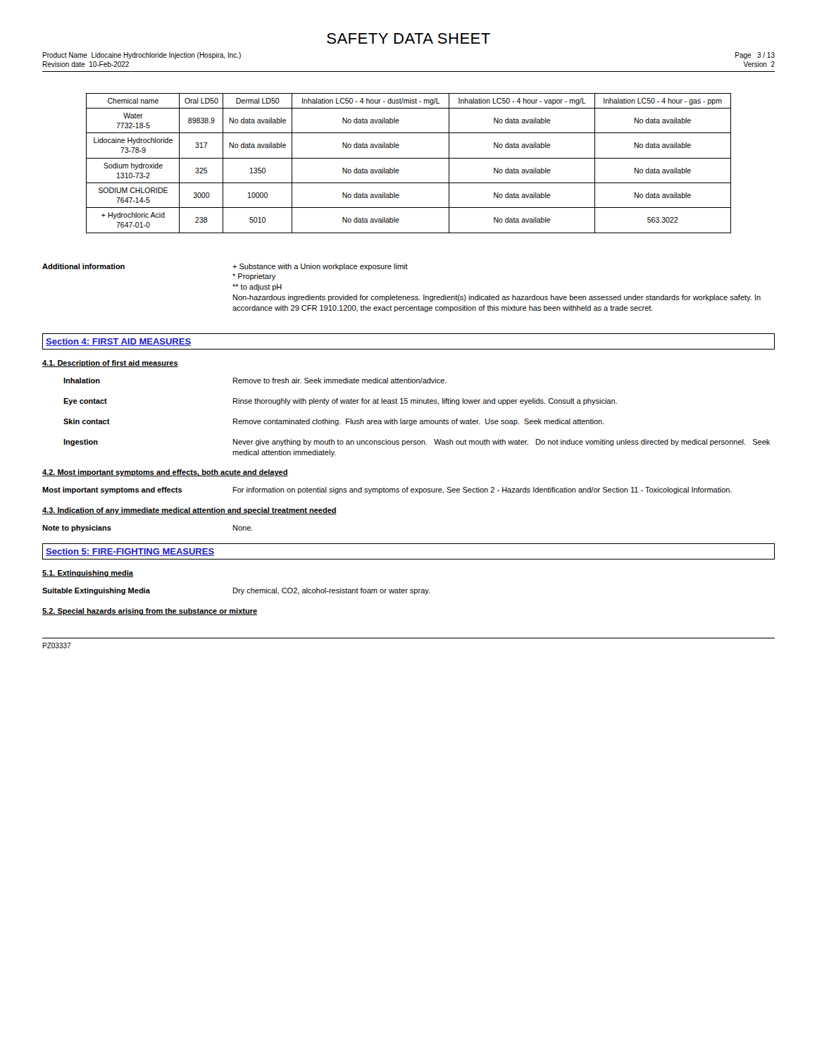SAFETY DATA SHEET
| Product Name Lidocaine Hydrochloride Injection (Hospira, Inc.) | Page 3 / 13 |
| Revision date 10-Feb-2022 | Version 2 |
| Chemical name | Oral LD50 | Dermal LD50 | Inhalation LC50 - 4 hour - dust/mist - mg/L | Inhalation LC50 - 4 hour - vapor - mg/L | Inhalation LC50 - 4 hour - gas - ppm |
| --- | --- | --- | --- | --- | --- |
| Water 7732-18-5 | 89838.9 | No data available | No data available | No data available | No data available |
| Lidocaine Hydrochloride 73-78-9 | 317 | No data available | No data available | No data available | No data available |
| Sodium hydroxide 1310-73-2 | 325 | 1350 | No data available | No data available | No data available |
| SODIUM CHLORIDE 7647-14-5 | 3000 | 10000 | No data available | No data available | No data available |
| + Hydrochloric Acid 7647-01-0 | 238 | 5010 | No data available | No data available | 563.3022 |
Additional information
+ Substance with a Union workplace exposure limit
* Proprietary
** to adjust pH
Non-hazardous ingredients provided for completeness. Ingredient(s) indicated as hazardous have been assessed under standards for workplace safety. In accordance with 29 CFR 1910.1200, the exact percentage composition of this mixture has been withheld as a trade secret.
Section 4: FIRST AID MEASURES
4.1. Description of first aid measures
Inhalation
Remove to fresh air. Seek immediate medical attention/advice.
Eye contact
Rinse thoroughly with plenty of water for at least 15 minutes, lifting lower and upper eyelids. Consult a physician.
Skin contact
Remove contaminated clothing. Flush area with large amounts of water. Use soap. Seek medical attention.
Ingestion
Never give anything by mouth to an unconscious person. Wash out mouth with water. Do not induce vomiting unless directed by medical personnel. Seek medical attention immediately.
4.2. Most important symptoms and effects, both acute and delayed
Most important symptoms and effects
For information on potential signs and symptoms of exposure, See Section 2 - Hazards Identification and/or Section 11 - Toxicological Information.
4.3. Indication of any immediate medical attention and special treatment needed
Note to physicians
None.
Section 5: FIRE-FIGHTING MEASURES
5.1. Extinguishing media
Suitable Extinguishing Media
Dry chemical, CO2, alcohol-resistant foam or water spray.
5.2. Special hazards arising from the substance or mixture
PZ03337